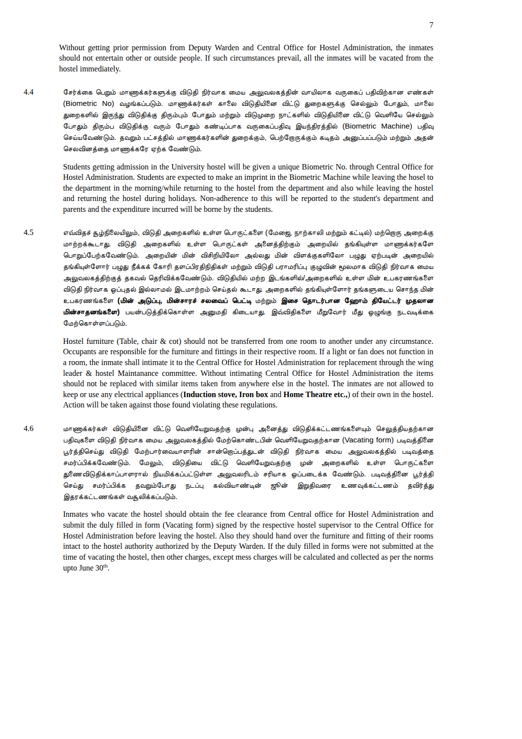7
Without getting prior permission from Deputy Warden and Central Office for Hostel Administration, the inmates should not entertain other or outside people. If such circumstances prevail, all the inmates will be vacated from the hostel immediately.
4.4
சேர்க்கை பெறும் மாணாக்கர்களுக்கு விடுதி நிர்வாக மைய அலுவலகத்தின் வாயிலாக வருகைப் பதிவிற்கான எண்கள் (Biometric No) வழங்கப்படும். மாணாக்கர்கள் காலை விடுதியினை விட்டு துறைகளுக்கு செல்லும் போதும், மாலை துறைகளில் இருந்து விடுதிக்கு திரும்பும் போதும் மற்றும் விடுமுறை நாட்களில் விடுதியினை விட்டு வெளியே செல்லும் போதும் திரும்ப விடுதிக்கு வரும் போதும் கண்டிப்பாக வருகைப்பதிவு இயந்திரத்தில் (Biometric Machine) பதிவு செய்யவேண்டும். தவறும் பட்சத்தில் மாணாக்கர்களின் துறைக்கும், பெற்றோருக்கும் கடிதம் அனுப்பப்படும் மற்றும் அதன் செலவினத்தை மாணாக்கரே ஏற்க வேண்டும்.
Students getting admission in the University hostel will be given a unique Biometric No. through Central Office for Hostel Administration. Students are expected to make an imprint in the Biometric Machine while leaving the hosel to the department in the morning/while returning to the hostel from the department and also while leaving the hostel and returning the hostel during holidays. Non-adherence to this will be reported to the student's department and parents and the expenditure incurred will be borne by the students.
4.5
எவ்விதச் சூழ்நிலையிலும், விடுதி அறைகளில் உள்ள பொருட்களை (மேஜை, நாற்காலி மற்றும் கட்டில்) மற்றொரு அறைக்கு மாற்றக்கூடாது. விடுதி அறைகளில் உள்ள பொருட்கள் அனைத்திற்கும் அறையில் தங்கியுள்ள மாணாக்கர்களே பொறுப்பேற்கவேண்டும். அறையின் மின் விசிறியிலோ அல்லது மின் விளக்குகளிலோ பழுது ஏற்படின் அறையில் தங்கியுள்ளோர் பழுது நீக்கக் கோரி தளப்பிரதிநிதிகள் மற்றும் விடுதி பராமரிப்பு குழுவின் மூலமாக விடுதி நிர்வாக மைய அலுவலகத்திற்குத் தகவல் தெரிவிக்கவேண்டும். விடுதியில் மற்ற இடங்களில்/அறைகளில் உள்ள மின் உபகரணங்களை விடுதி நிர்வாக ஒப்புதல் இல்லாமல் இடமாற்றம் செய்தல் கூடாது. அறைகளில் தங்கியுள்ளோர் தங்களுடைய சொந்த மின் உபகரணங்களை (மின் அடுப்பு, மின்சாரச் சலவைப் பெட்டி மற்றும் இசை தொடர்பான ஹோம் தியேட்டர் முதலான மின்சாதனங்களை) பயன்படுத்திக்கொள்ள அனுமதி கிடையாது. இவ்விதிகளை மீறுவோர் மீது ஒழுங்கு நடவடிக்கை மேற்கொள்ளப்படும்.
Hostel furniture (Table, chair & cot) should not be transferred from one room to another under any circumstance. Occupants are responsible for the furniture and fittings in their respective room. If a light or fan does not function in a room, the inmate shall intimate it to the Central Office for Hostel Administration for replacement through the wing leader & hostel Maintanance committee. Without intimating Central Office for Hostel Administration the items should not be replaced with similar items taken from anywhere else in the hostel. The inmates are not allowed to keep or use any electrical appliances (Induction stove, Iron box and Home Theatre etc.,) of their own in the hostel. Action will be taken against those found violating these regulations.
4.6
மாணாக்கர்கள் விடுதியினை விட்டு வெளியேறுவதற்கு முன்பு அனைத்து விடுதிக்கட்டணங்களையும் செலுத்தியதற்கான பதிவுகளை விடுதி நிர்வாக மைய அலுவலகத்தில் மேற்கொண்டபின் வெளியேறுவதற்கான (Vacating form) படிவத்தினை பூர்த்திசெய்து விடுதி மேற்பார்வையாளரின் சான்றொப்பத்துடன் விடுதி நிர்வாக மைய அலுவலகத்தில் படிவத்தை சமர்ப்பிக்கவேண்டும். மேலும், விடுதியை விட்டு வெளியேறுவதற்கு முன் அறைகளில் உள்ள பொருட்களை துணைவிடுதிக்காப்பாளரால் நியமிக்கப்பட்டுள்ள அலுவலரிடம் சரியாக ஒப்படைக்க வேண்டும். படிவத்தினை பூர்த்தி செய்து சமர்ப்பிக்க தவறும்போது நடப்பு கல்வியாண்டின் ஜூன் இறுதிவரை உணவுக்கட்டணம் தவிர்த்து இதரக்கட்டணங்கள் வசூலிக்கப்படும்.
Inmates who vacate the hostel should obtain the fee clearance from Central office for Hostel Administration and submit the duly filled in form (Vacating form) signed by the respective hostel supervisor to the Central Office for Hostel Administration before leaving the hostel. Also they should hand over the furniture and fitting of their rooms intact to the hostel authority authorized by the Deputy Warden. If the duly filled in forms were not submitted at the time of vacating the hostel, then other charges, except mess charges will be calculated and collected as per the norms upto June 30th.